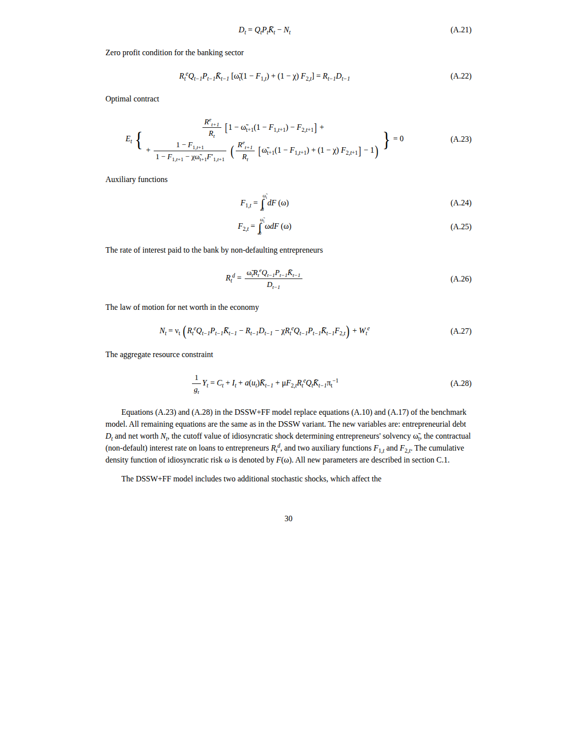Dt = QtPtK̄t − Nt
(A.21)
Zero profit condition for the banking sector
RteQt−1Pt−1K̄t−1 [ω̃t(1 − F1,t) + (1 − χ) F2,t] = Rt−1Dt−1
(A.22)
Optimal contract
Et {
Ret+1 Rt [1 − ω̃t+1(1 − F1,t+1) − F2,t+1] +
+ 1 − F1,t+11 − F1,t+1 − χω̃t+1F′1,t+1 (Ret+1 Rt [ω̃t+1(1 − F1,t+1) + (1 − χ) F2,t+1] − 1)
} = 0
(A.23)
Auxiliary functions
F1,t = ∫ω̃t 0 dF (ω)
(A.24)
F2,t = ∫ω̃t 0 ωdF (ω)
(A.25)
The rate of interest paid to the bank by non-defaulting entrepreneurs
Rtd = ω̃tRteQt−1Pt−1K̄t−1 Dt−1
(A.26)
The law of motion for net worth in the economy
Nt = νt (RteQt−1Pt−1K̄t−1 − Rt−1Dt−1 − χRteQt−1Pt−1K̄t−1F2,t) + Wte
(A.27)
The aggregate resource constraint
1 gt Yt = Ct + It + a(ut)K̄t−1 + μF2,tRteQtK̄t−1πt−1
(A.28)
Equations (A.23) and (A.28) in the DSSW+FF model replace equations (A.10) and (A.17) of the benchmark model. All remaining equations are the same as in the DSSW variant. The new variables are: entrepreneurial debt Dt and net worth Nt, the cutoff value of idiosyncratic shock determining entrepreneurs' solvency ω̃t, the contractual (non-default) interest rate on loans to entrepreneurs Rtd, and two auxiliary functions F1,t and F2,t. The cumulative density function of idiosyncratic risk ω is denoted by F(ω). All new parameters are described in section C.1.
The DSSW+FF model includes two additional stochastic shocks, which affect the
30